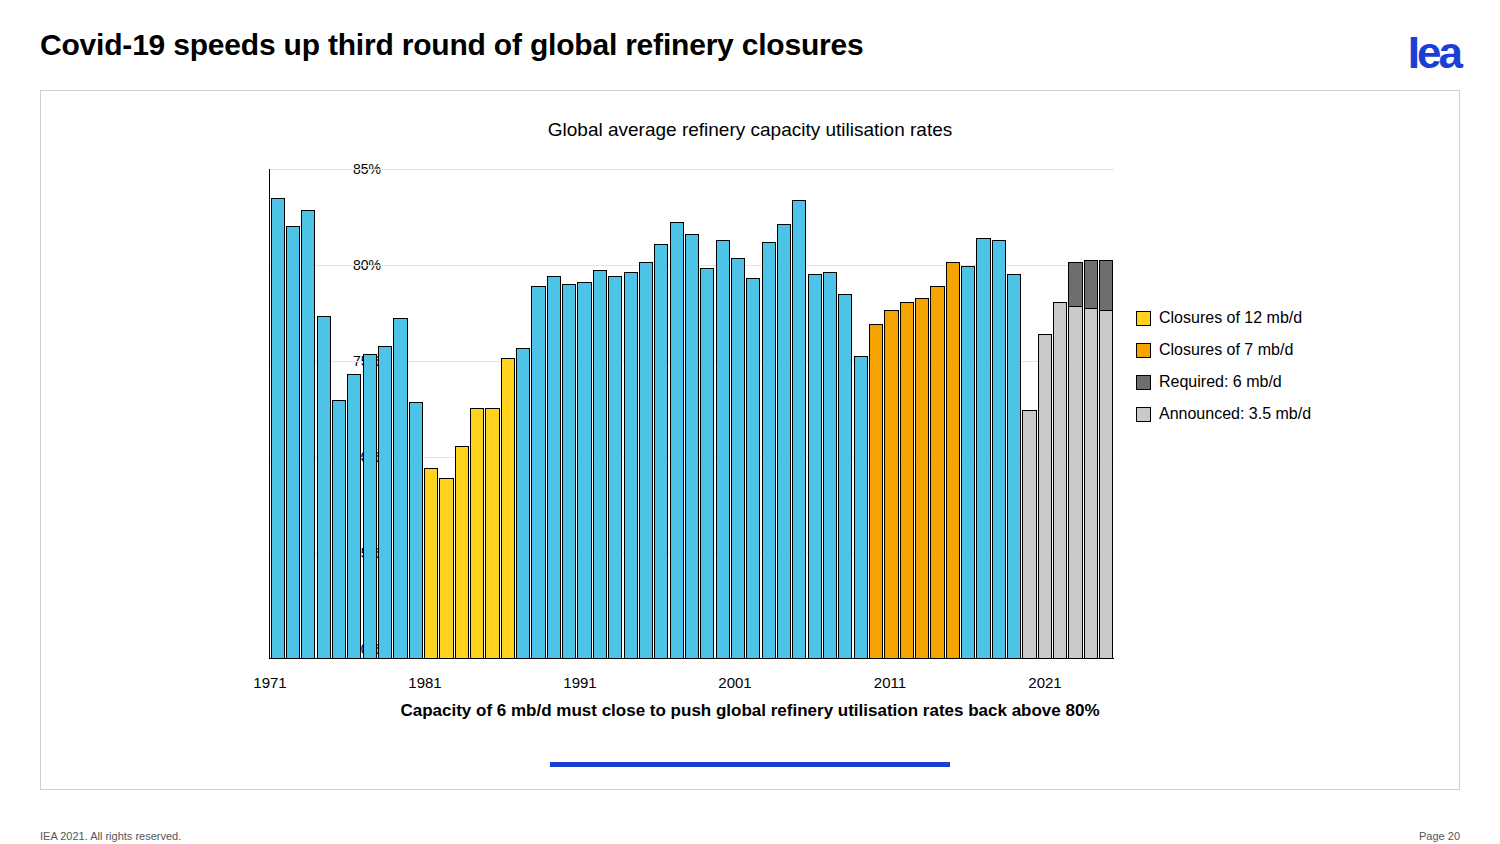Covid-19 speeds up third round of global refinery closures
Iea
Global average refinery capacity utilisation rates
85%
80%
75%
70%
65%
60%
1971
1981
1991
2001
2011
2021
Closures of 12 mb/d
Closures of 7 mb/d
Required: 6 mb/d
Announced: 3.5 mb/d
Capacity of 6 mb/d must close to push global refinery utilisation rates back above 80%
IEA 2021. All rights reserved. Page 20